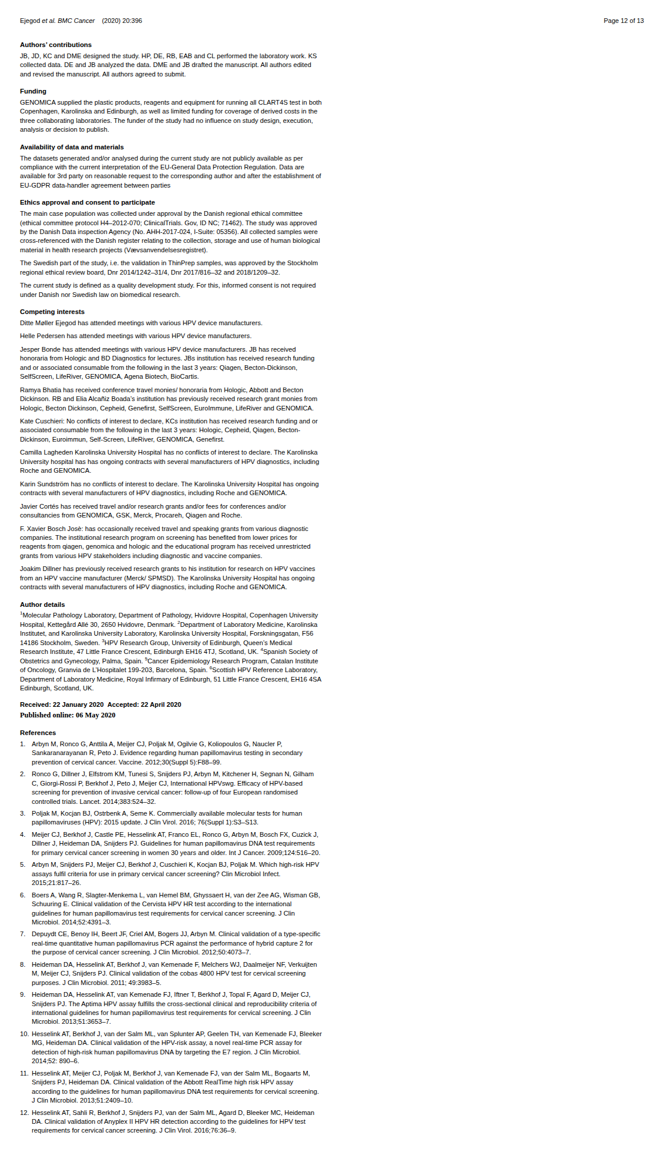Ejegod et al. BMC Cancer (2020) 20:396
Page 12 of 13
Authors’ contributions
JB, JD, KC and DME designed the study. HP, DE, RB, EAB and CL performed the laboratory work. KS collected data. DE and JB analyzed the data. DME and JB drafted the manuscript. All authors edited and revised the manuscript. All authors agreed to submit.
Funding
GENOMICA supplied the plastic products, reagents and equipment for running all CLART4S test in both Copenhagen, Karolinska and Edinburgh, as well as limited funding for coverage of derived costs in the three collaborating laboratories. The funder of the study had no influence on study design, execution, analysis or decision to publish.
Availability of data and materials
The datasets generated and/or analysed during the current study are not publicly available as per compliance with the current interpretation of the EU-General Data Protection Regulation. Data are available for 3rd party on reasonable request to the corresponding author and after the establishment of EU-GDPR data-handler agreement between parties
Ethics approval and consent to participate
The main case population was collected under approval by the Danish regional ethical committee (ethical committee protocol H4–2012-070; ClinicalTrials. Gov, ID NC; 71462). The study was approved by the Danish Data inspection Agency (No. AHH-2017-024, I-Suite: 05356). All collected samples were cross-referenced with the Danish register relating to the collection, storage and use of human biological material in health research projects (Vævsanvendelsesregistret).
The Swedish part of the study, i.e. the validation in ThinPrep samples, was approved by the Stockholm regional ethical review board, Dnr 2014/1242–31/4, Dnr 2017/816–32 and 2018/1209–32.
The current study is defined as a quality development study. For this, informed consent is not required under Danish nor Swedish law on biomedical research.
Competing interests
Ditte Møller Ejegod has attended meetings with various HPV device manufacturers.
Helle Pedersen has attended meetings with various HPV device manufacturers.
Jesper Bonde has attended meetings with various HPV device manufacturers. JB has received honoraria from Hologic and BD Diagnostics for lectures. JBs institution has received research funding and or associated consumable from the following in the last 3 years: Qiagen, Becton-Dickinson, SelfScreen, LifeRiver, GENOMICA, Agena Biotech, BioCartis.
Ramya Bhatia has received conference travel monies/ honoraria from Hologic, Abbott and Becton Dickinson. RB and Elia Alcañiz Boada’s institution has previously received research grant monies from Hologic, Becton Dickinson, Cepheid, Genefirst, SelfScreen, EuroImmune, LifeRiver and GENOMICA.
Kate Cuschieri: No conflicts of interest to declare, KCs institution has received research funding and or associated consumable from the following in the last 3 years: Hologic, Cepheid, Qiagen, Becton-Dickinson, Euroimmun, Self-Screen, LifeRiver, GENOMICA, Genefirst.
Camilla Lagheden Karolinska University Hospital has no conflicts of interest to declare. The Karolinska University hospital has has ongoing contracts with several manufacturers of HPV diagnostics, including Roche and GENOMICA.
Karin Sundström has no conflicts of interest to declare. The Karolinska University Hospital has ongoing contracts with several manufacturers of HPV diagnostics, including Roche and GENOMICA.
Javier Cortés has received travel and/or research grants and/or fees for conferences and/or consultancies from GENOMICA, GSK, Merck, Procareh, Qiagen and Roche.
F. Xavier Bosch Josè: has occasionally received travel and speaking grants from various diagnostic companies. The institutional research program on screening has benefited from lower prices for reagents from qiagen, genomica and hologic and the educational program has received unrestricted grants from various HPV stakeholders including diagnostic and vaccine companies.
Joakim Dillner has previously received research grants to his institution for research on HPV vaccines from an HPV vaccine manufacturer (Merck/ SPMSD). The Karolinska University Hospital has ongoing contracts with several manufacturers of HPV diagnostics, including Roche and GENOMICA.
Author details
1Molecular Pathology Laboratory, Department of Pathology, Hvidovre Hospital, Copenhagen University Hospital, Kettegård Allé 30, 2650 Hvidovre, Denmark. 2Department of Laboratory Medicine, Karolinska Institutet, and Karolinska University Laboratory, Karolinska University Hospital, Forskningsgatan, F56 14186 Stockholm, Sweden. 3HPV Research Group, University of Edinburgh, Queen’s Medical Research Institute, 47 Little France Crescent, Edinburgh EH16 4TJ, Scotland, UK. 4Spanish Society of Obstetrics and Gynecology, Palma, Spain. 5Cancer Epidemiology Research Program, Catalan Institute of Oncology, Granvia de L’Hospitalet 199-203, Barcelona, Spain. 6Scottish HPV Reference Laboratory, Department of Laboratory Medicine, Royal Infirmary of Edinburgh, 51 Little France Crescent, EH16 4SA Edinburgh, Scotland, UK.
Received: 22 January 2020 Accepted: 22 April 2020
Published online: 06 May 2020
References
Arbyn M, Ronco G, Anttila A, Meijer CJ, Poljak M, Ogilvie G, Koliopoulos G, Naucler P, Sankaranarayanan R, Peto J. Evidence regarding human papillomavirus testing in secondary prevention of cervical cancer. Vaccine. 2012;30(Suppl 5):F88–99.
Ronco G, Dillner J, Elfstrom KM, Tunesi S, Snijders PJ, Arbyn M, Kitchener H, Segnan N, Gilham C, Giorgi-Rossi P, Berkhof J, Peto J, Meijer CJ, International HPVswg. Efficacy of HPV-based screening for prevention of invasive cervical cancer: follow-up of four European randomised controlled trials. Lancet. 2014;383:524–32.
Poljak M, Kocjan BJ, Ostrbenk A, Seme K. Commercially available molecular tests for human papillomaviruses (HPV): 2015 update. J Clin Virol. 2016; 76(Suppl 1):S3–S13.
Meijer CJ, Berkhof J, Castle PE, Hesselink AT, Franco EL, Ronco G, Arbyn M, Bosch FX, Cuzick J, Dillner J, Heideman DA, Snijders PJ. Guidelines for human papillomavirus DNA test requirements for primary cervical cancer screening in women 30 years and older. Int J Cancer. 2009;124:516–20.
Arbyn M, Snijders PJ, Meijer CJ, Berkhof J, Cuschieri K, Kocjan BJ, Poljak M. Which high-risk HPV assays fulfil criteria for use in primary cervical cancer screening? Clin Microbiol Infect. 2015;21:817–26.
Boers A, Wang R, Slagter-Menkema L, van Hemel BM, Ghyssaert H, van der Zee AG, Wisman GB, Schuuring E. Clinical validation of the Cervista HPV HR test according to the international guidelines for human papillomavirus test requirements for cervical cancer screening. J Clin Microbiol. 2014;52:4391–3.
Depuydt CE, Benoy IH, Beert JF, Criel AM, Bogers JJ, Arbyn M. Clinical validation of a type-specific real-time quantitative human papillomavirus PCR against the performance of hybrid capture 2 for the purpose of cervical cancer screening. J Clin Microbiol. 2012;50:4073–7.
Heideman DA, Hesselink AT, Berkhof J, van Kemenade F, Melchers WJ, Daalmeijer NF, Verkuijten M, Meijer CJ, Snijders PJ. Clinical validation of the cobas 4800 HPV test for cervical screening purposes. J Clin Microbiol. 2011; 49:3983–5.
Heideman DA, Hesselink AT, van Kemenade FJ, Iftner T, Berkhof J, Topal F, Agard D, Meijer CJ, Snijders PJ. The Aptima HPV assay fulfills the cross-sectional clinical and reproducibility criteria of international guidelines for human papillomavirus test requirements for cervical screening. J Clin Microbiol. 2013;51:3653–7.
Hesselink AT, Berkhof J, van der Salm ML, van Splunter AP, Geelen TH, van Kemenade FJ, Bleeker MG, Heideman DA. Clinical validation of the HPV-risk assay, a novel real-time PCR assay for detection of high-risk human papillomavirus DNA by targeting the E7 region. J Clin Microbiol. 2014;52: 890–6.
Hesselink AT, Meijer CJ, Poljak M, Berkhof J, van Kemenade FJ, van der Salm ML, Bogaarts M, Snijders PJ, Heideman DA. Clinical validation of the Abbott RealTime high risk HPV assay according to the guidelines for human papillomavirus DNA test requirements for cervical screening. J Clin Microbiol. 2013;51:2409–10.
Hesselink AT, Sahli R, Berkhof J, Snijders PJ, van der Salm ML, Agard D, Bleeker MC, Heideman DA. Clinical validation of Anyplex II HPV HR detection according to the guidelines for HPV test requirements for cervical cancer screening. J Clin Virol. 2016;76:36–9.